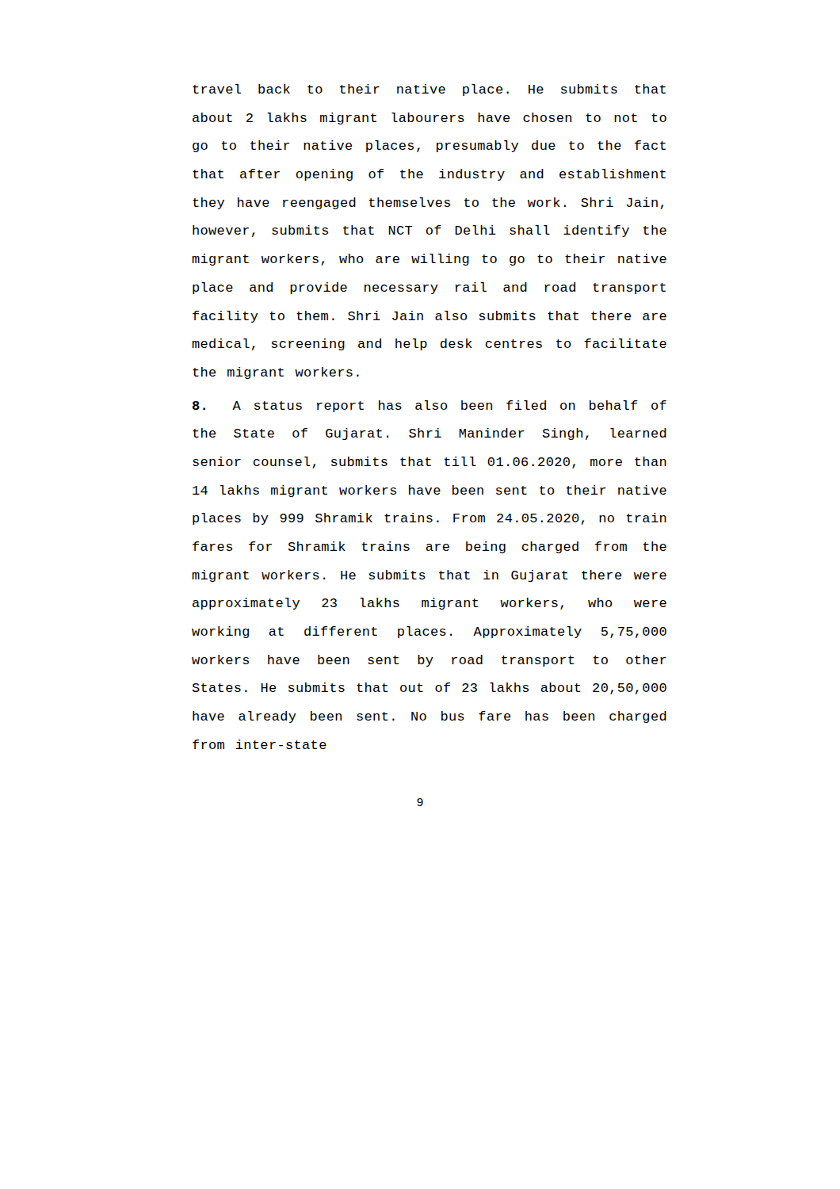travel back to their native place. He submits that about 2 lakhs migrant labourers have chosen to not to go to their native places, presumably due to the fact that after opening of the industry and establishment they have reengaged themselves to the work. Shri Jain, however, submits that NCT of Delhi shall identify the migrant workers, who are willing to go to their native place and provide necessary rail and road transport facility to them. Shri Jain also submits that there are medical, screening and help desk centres to facilitate the migrant workers.
8. A status report has also been filed on behalf of the State of Gujarat. Shri Maninder Singh, learned senior counsel, submits that till 01.06.2020, more than 14 lakhs migrant workers have been sent to their native places by 999 Shramik trains. From 24.05.2020, no train fares for Shramik trains are being charged from the migrant workers. He submits that in Gujarat there were approximately 23 lakhs migrant workers, who were working at different places. Approximately 5,75,000 workers have been sent by road transport to other States. He submits that out of 23 lakhs about 20,50,000 have already been sent. No bus fare has been charged from inter-state
9